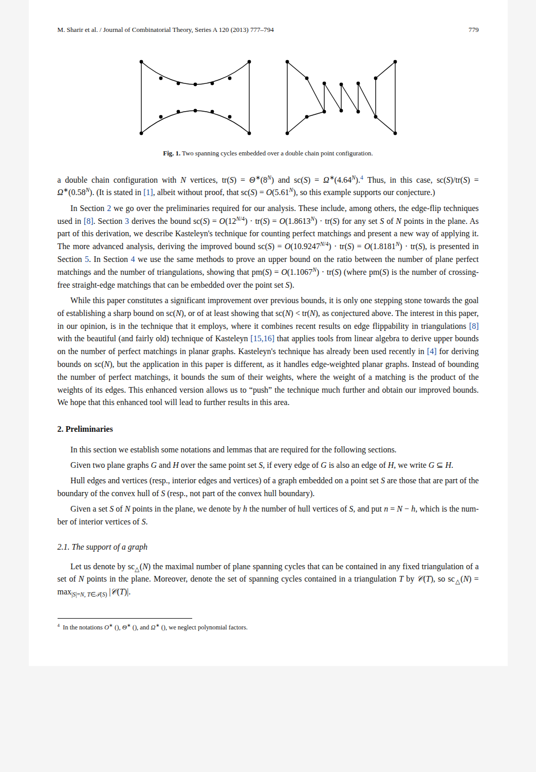M. Sharir et al. / Journal of Combinatorial Theory, Series A 120 (2013) 777–794 779
Fig. 1. Two spanning cycles embedded over a double chain point configuration.
a double chain configuration with N vertices, tr(S) = Θ∗(8N) and sc(S) = Ω∗(4.64N).4 Thus, in this case, sc(S)/tr(S) = Ω∗(0.58N). (It is stated in [1], albeit without proof, that sc(S) = O(5.61N), so this example supports our conjecture.)
In Section 2 we go over the preliminaries required for our analysis. These include, among others, the edge-flip techniques used in [8]. Section 3 derives the bound sc(S) = O(12N/4) · tr(S) = O(1.8613N) · tr(S) for any set S of N points in the plane. As part of this derivation, we describe Kasteleyn's technique for counting perfect matchings and present a new way of applying it. The more advanced analysis, deriving the improved bound sc(S) = O(10.9247N/4) · tr(S) = O(1.8181N) · tr(S), is presented in Section 5. In Section 4 we use the same methods to prove an upper bound on the ratio between the number of plane perfect matchings and the number of triangulations, showing that pm(S) = O(1.1067N) · tr(S) (where pm(S) is the number of crossing-free straight-edge matchings that can be embedded over the point set S).
While this paper constitutes a significant improvement over previous bounds, it is only one stepping stone towards the goal of establishing a sharp bound on sc(N), or of at least showing that sc(N) < tr(N), as conjectured above. The interest in this paper, in our opinion, is in the technique that it employs, where it combines recent results on edge flippability in triangulations [8] with the beautiful (and fairly old) technique of Kasteleyn [15,16] that applies tools from linear algebra to derive upper bounds on the number of perfect matchings in planar graphs. Kasteleyn's technique has already been used recently in [4] for deriving bounds on sc(N), but the application in this paper is different, as it handles edge-weighted planar graphs. Instead of bounding the number of perfect matchings, it bounds the sum of their weights, where the weight of a matching is the product of the weights of its edges. This enhanced version allows us to “push” the technique much further and obtain our improved bounds. We hope that this enhanced tool will lead to further results in this area.
2. Preliminaries
In this section we establish some notations and lemmas that are required for the following sections.
Given two plane graphs G and H over the same point set S, if every edge of G is also an edge of H, we write G ⊆ H.
Hull edges and vertices (resp., interior edges and vertices) of a graph embedded on a point set S are those that are part of the boundary of the convex hull of S (resp., not part of the convex hull boundary).
Given a set S of N points in the plane, we denote by h the number of hull vertices of S, and put n = N − h, which is the number of interior vertices of S.
2.1. The support of a graph
Let us denote by sc△(N) the maximal number of plane spanning cycles that can be contained in any fixed triangulation of a set of N points in the plane. Moreover, denote the set of spanning cycles contained in a triangulation T by 𝒞(T), so sc△(N) = max|S|=N, T∈𝒯(S) |𝒞(T)|.
4 In the notations O∗(), Θ∗(), and Ω∗(), we neglect polynomial factors.